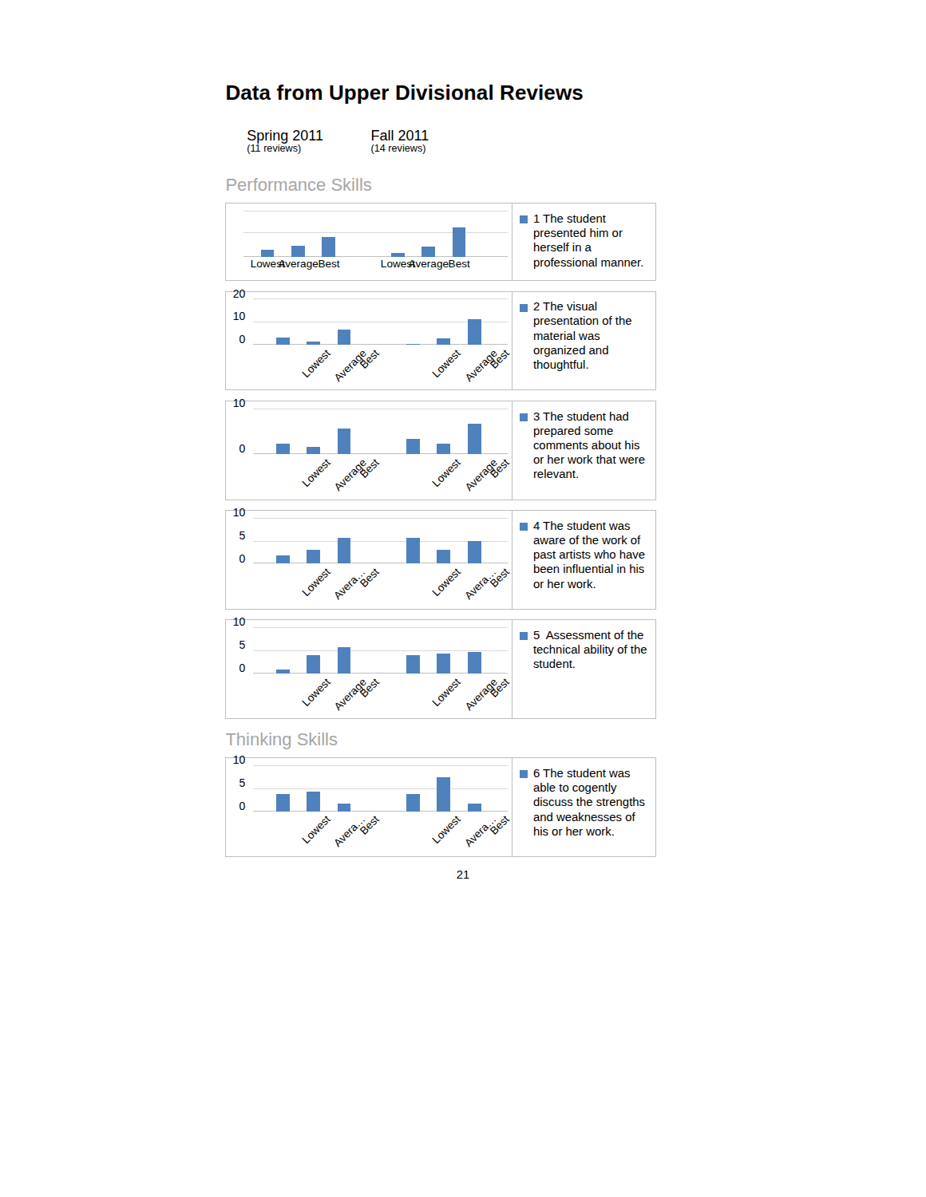Data from Upper Divisional Reviews
Spring 2011
(11 reviews)
Fall 2011
(14 reviews)
Performance Skills
Lowest Average Best Lowest Average Best
1 The student presented him or herself in a professional manner.
20 10 0
Lowest Average Best Lowest Average Best
2 The visual presentation of the material was organized and thoughtful.
10 0
Lowest Average Best Lowest Average Best
3 The student had prepared some comments about his or her work that were relevant.
10 5 0
Lowest Avera… Best Lowest Avera… Best
4 The student was aware of the work of past artists who have been influential in his or her work.
10 5 0
Lowest Average Best Lowest Average Best
5 Assessment of the technical ability of the student.
Thinking Skills
10 5 0
Lowest Avera… Best Lowest Avera… Best
6 The student was able to cogently discuss the strengths and weaknesses of his or her work.
21